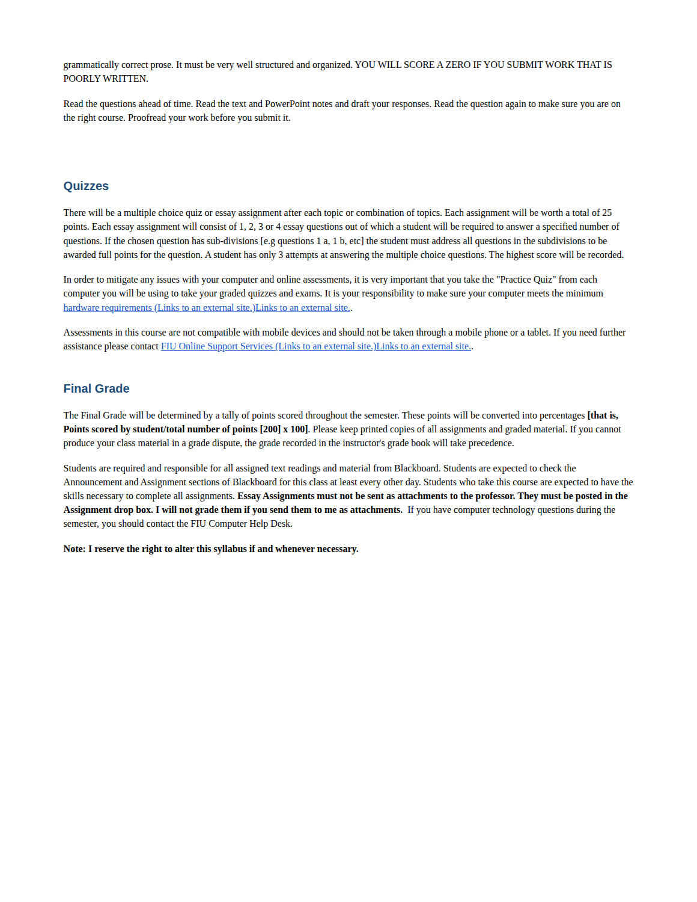grammatically correct prose. It must be very well structured and organized. YOU WILL SCORE A ZERO IF YOU SUBMIT WORK THAT IS POORLY WRITTEN.
Read the questions ahead of time. Read the text and PowerPoint notes and draft your responses. Read the question again to make sure you are on the right course. Proofread your work before you submit it.
Quizzes
There will be a multiple choice quiz or essay assignment after each topic or combination of topics. Each assignment will be worth a total of 25 points. Each essay assignment will consist of 1, 2, 3 or 4 essay questions out of which a student will be required to answer a specified number of questions. If the chosen question has sub-divisions [e.g questions 1 a, 1 b, etc] the student must address all questions in the subdivisions to be awarded full points for the question. A student has only 3 attempts at answering the multiple choice questions. The highest score will be recorded.
In order to mitigate any issues with your computer and online assessments, it is very important that you take the "Practice Quiz" from each computer you will be using to take your graded quizzes and exams. It is your responsibility to make sure your computer meets the minimum hardware requirements (Links to an external site.)Links to an external site..
Assessments in this course are not compatible with mobile devices and should not be taken through a mobile phone or a tablet. If you need further assistance please contact FIU Online Support Services (Links to an external site.)Links to an external site..
Final Grade
The Final Grade will be determined by a tally of points scored throughout the semester. These points will be converted into percentages [that is, Points scored by student/total number of points [200] x 100]. Please keep printed copies of all assignments and graded material. If you cannot produce your class material in a grade dispute, the grade recorded in the instructor's grade book will take precedence.
Students are required and responsible for all assigned text readings and material from Blackboard. Students are expected to check the Announcement and Assignment sections of Blackboard for this class at least every other day. Students who take this course are expected to have the skills necessary to complete all assignments. Essay Assignments must not be sent as attachments to the professor. They must be posted in the Assignment drop box. I will not grade them if you send them to me as attachments. If you have computer technology questions during the semester, you should contact the FIU Computer Help Desk.
Note: I reserve the right to alter this syllabus if and whenever necessary.